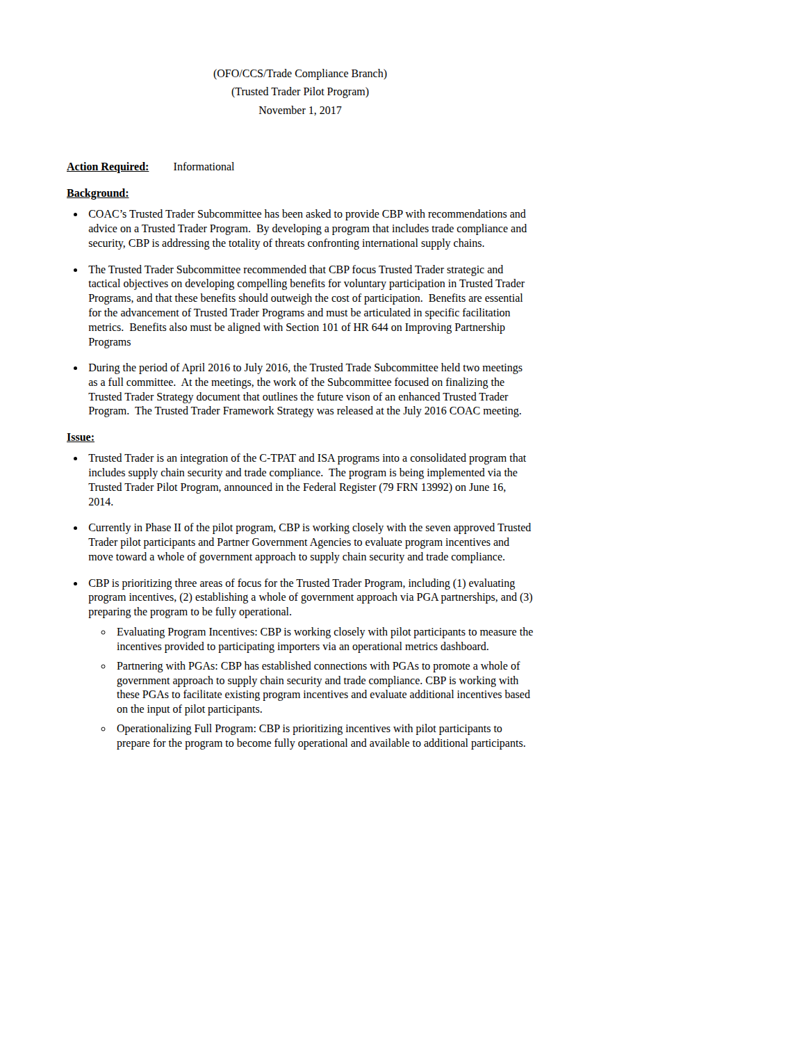(OFO/CCS/Trade Compliance Branch)
(Trusted Trader Pilot Program)
November 1, 2017
Action Required: Informational
Background:
COAC’s Trusted Trader Subcommittee has been asked to provide CBP with recommendations and advice on a Trusted Trader Program. By developing a program that includes trade compliance and security, CBP is addressing the totality of threats confronting international supply chains.
The Trusted Trader Subcommittee recommended that CBP focus Trusted Trader strategic and tactical objectives on developing compelling benefits for voluntary participation in Trusted Trader Programs, and that these benefits should outweigh the cost of participation. Benefits are essential for the advancement of Trusted Trader Programs and must be articulated in specific facilitation metrics. Benefits also must be aligned with Section 101 of HR 644 on Improving Partnership Programs
During the period of April 2016 to July 2016, the Trusted Trade Subcommittee held two meetings as a full committee. At the meetings, the work of the Subcommittee focused on finalizing the Trusted Trader Strategy document that outlines the future vison of an enhanced Trusted Trader Program. The Trusted Trader Framework Strategy was released at the July 2016 COAC meeting.
Issue:
Trusted Trader is an integration of the C-TPAT and ISA programs into a consolidated program that includes supply chain security and trade compliance. The program is being implemented via the Trusted Trader Pilot Program, announced in the Federal Register (79 FRN 13992) on June 16, 2014.
Currently in Phase II of the pilot program, CBP is working closely with the seven approved Trusted Trader pilot participants and Partner Government Agencies to evaluate program incentives and move toward a whole of government approach to supply chain security and trade compliance.
CBP is prioritizing three areas of focus for the Trusted Trader Program, including (1) evaluating program incentives, (2) establishing a whole of government approach via PGA partnerships, and (3) preparing the program to be fully operational.
Evaluating Program Incentives: CBP is working closely with pilot participants to measure the incentives provided to participating importers via an operational metrics dashboard.
Partnering with PGAs: CBP has established connections with PGAs to promote a whole of government approach to supply chain security and trade compliance. CBP is working with these PGAs to facilitate existing program incentives and evaluate additional incentives based on the input of pilot participants.
Operationalizing Full Program: CBP is prioritizing incentives with pilot participants to prepare for the program to become fully operational and available to additional participants.